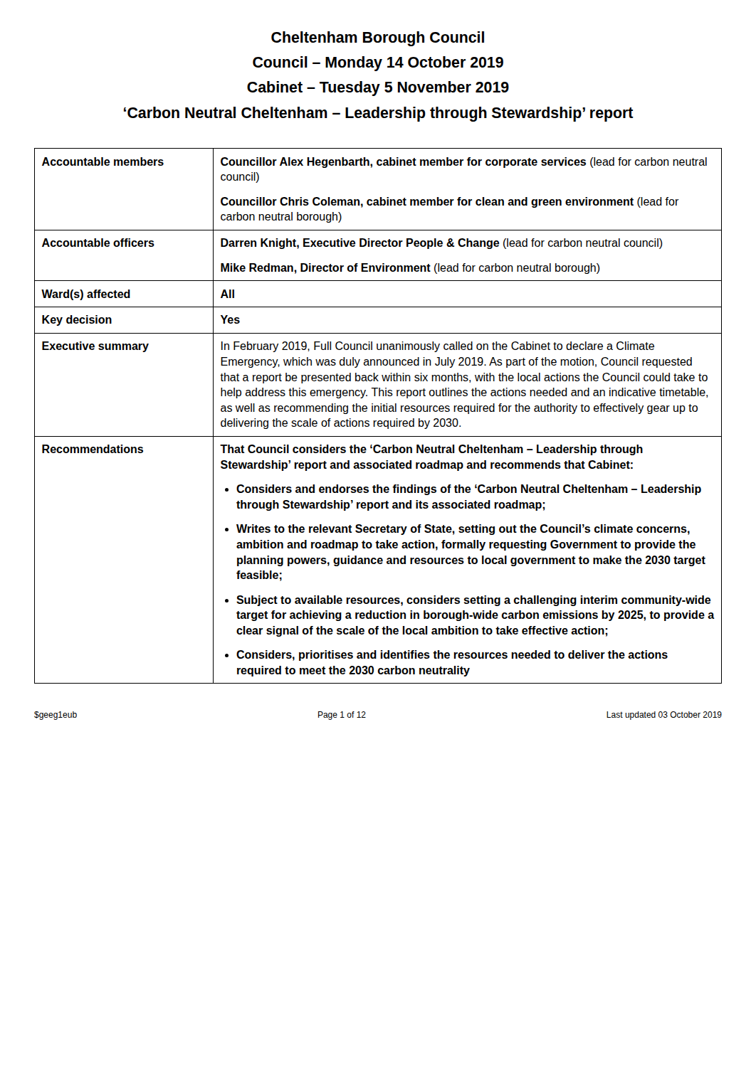Cheltenham Borough Council
Council – Monday 14 October 2019
Cabinet – Tuesday 5 November 2019
‘Carbon Neutral Cheltenham – Leadership through Stewardship’ report
| Accountable members | Councillor Alex Hegenbarth, cabinet member for corporate services (lead for carbon neutral council) Councillor Chris Coleman, cabinet member for clean and green environment (lead for carbon neutral borough) |
| Accountable officers | Darren Knight, Executive Director People & Change (lead for carbon neutral council) Mike Redman, Director of Environment (lead for carbon neutral borough) |
| Ward(s) affected | All |
| Key decision | Yes |
| Executive summary | In February 2019, Full Council unanimously called on the Cabinet to declare a Climate Emergency, which was duly announced in July 2019. As part of the motion, Council requested that a report be presented back within six months, with the local actions the Council could take to help address this emergency. This report outlines the actions needed and an indicative timetable, as well as recommending the initial resources required for the authority to effectively gear up to delivering the scale of actions required by 2030. |
| Recommendations | That Council considers the ‘Carbon Neutral Cheltenham – Leadership through Stewardship’ report and associated roadmap and recommends that Cabinet: Considers and endorses the findings of the ‘Carbon Neutral Cheltenham – Leadership through Stewardship’ report and its associated roadmap; Writes to the relevant Secretary of State, setting out the Council’s climate concerns, ambition and roadmap to take action, formally requesting Government to provide the planning powers, guidance and resources to local government to make the 2030 target feasible; Subject to available resources, considers setting a challenging interim community-wide target for achieving a reduction in borough-wide carbon emissions by 2025, to provide a clear signal of the scale of the local ambition to take effective action; Considers, prioritises and identifies the resources needed to deliver the actions required to meet the 2030 carbon neutrality |
$geeg1eub Page 1 of 12 Last updated 03 October 2019